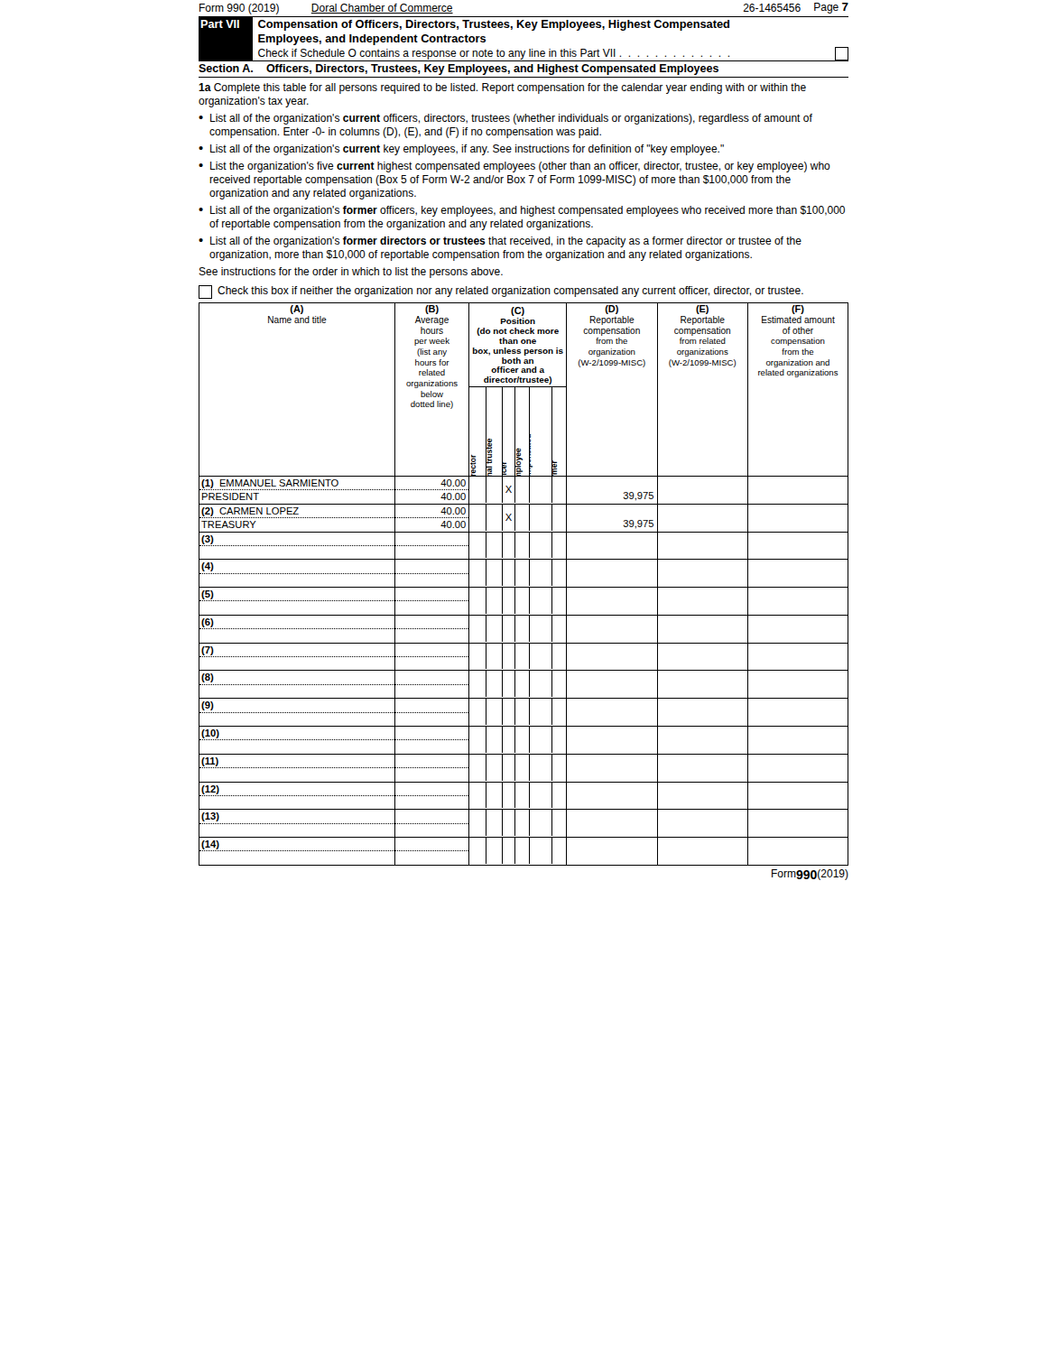Form 990 (2019)
Doral Chamber of Commerce
26-1465456
Page 7
Part VII
Compensation of Officers, Directors, Trustees, Key Employees, Highest Compensated Employees, and Independent Contractors
Check if Schedule O contains a response or note to any line in this Part VII . . . . . . . . . . . . .
Section A.
Officers, Directors, Trustees, Key Employees, and Highest Compensated Employees
1a Complete this table for all persons required to be listed. Report compensation for the calendar year ending with or within the organization's tax year.
List all of the organization's current officers, directors, trustees (whether individuals or organizations), regardless of amount of compensation. Enter -0- in columns (D), (E), and (F) if no compensation was paid.
List all of the organization's current key employees, if any. See instructions for definition of "key employee."
List the organization's five current highest compensated employees (other than an officer, director, trustee, or key employee) who received reportable compensation (Box 5 of Form W-2 and/or Box 7 of Form 1099-MISC) of more than $100,000 from the organization and any related organizations.
List all of the organization's former officers, key employees, and highest compensated employees who received more than $100,000 of reportable compensation from the organization and any related organizations.
List all of the organization's former directors or trustees that received, in the capacity as a former director or trustee of the organization, more than $10,000 of reportable compensation from the organization and any related organizations.
See instructions for the order in which to list the persons above.
Check this box if neither the organization nor any related organization compensated any current officer, director, or trustee.
| (A) Name and title | (B) Average hours per week (list any hours for related organizations below dotted line) | (C) Position (do not check more than one box, unless person is both an officer and a director/trustee) Individual trustee or director Institutional trustee Officer Key employee Highest compensated employee Former | (D) Reportable compensation from the organization (W-2/1099-MISC) | (E) Reportable compensation from related organizations (W-2/1099-MISC) | (F) Estimated amount of other compensation from the organization and related organizations |
| --- | --- | --- | --- | --- | --- |
| (1) EMMANUEL SARMIENTO PRESIDENT | 40.00 40.00 | X | 39,975 | | |
| (2) CARMEN LOPEZ TREASURY | 40.00 40.00 | X | 39,975 | | |
| (3) | | | | | |
| (4) | | | | | |
| (5) | | | | | |
| (6) | | | | | |
| (7) | | | | | |
| (8) | | | | | |
| (9) | | | | | |
| (10) | | | | | |
| (11) | | | | | |
| (12) | | | | | |
| (13) | | | | | |
| (14) | | | | | |
Form 990 (2019)